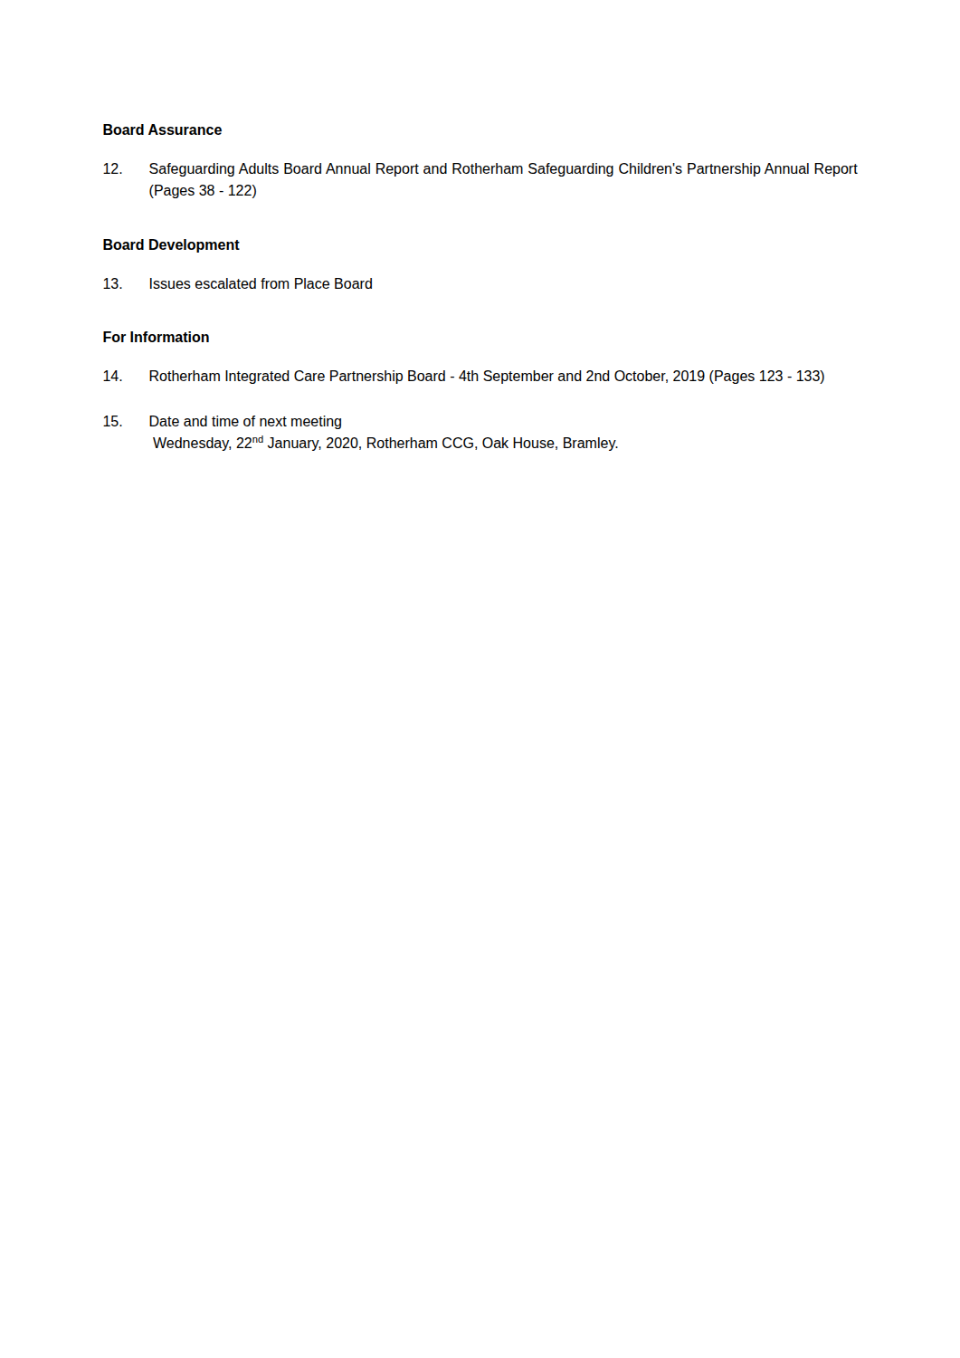Board Assurance
12.
Safeguarding Adults Board Annual Report and Rotherham Safeguarding Children's Partnership Annual Report (Pages 38 - 122)
Board Development
13.
Issues escalated from Place Board
For Information
14.
Rotherham Integrated Care Partnership Board - 4th September and 2nd October, 2019 (Pages 123 - 133)
15.
Date and time of next meeting
Wednesday, 22nd January, 2020, Rotherham CCG, Oak House, Bramley.